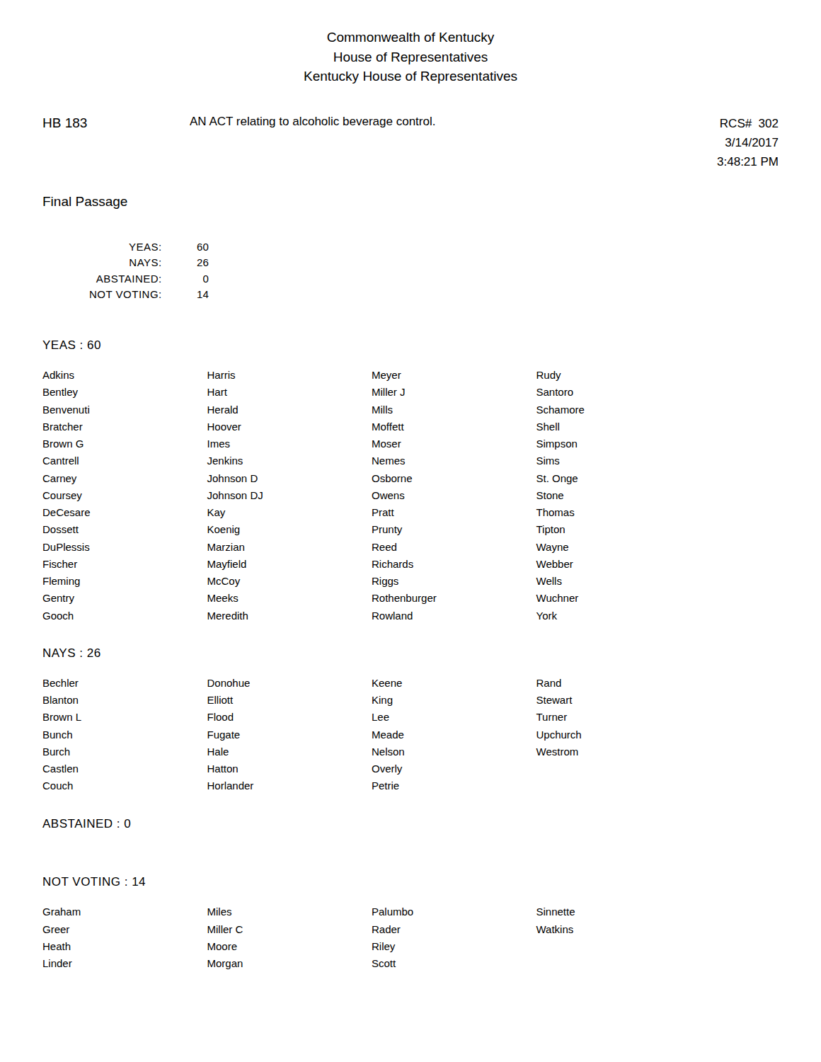Commonwealth of Kentucky
House of Representatives
Kentucky House of Representatives
HB 183
AN ACT relating to alcoholic beverage control.
RCS# 302
3/14/2017
3:48:21 PM
Final Passage
| YEAS: | 60 |
| NAYS: | 26 |
| ABSTAINED: | 0 |
| NOT VOTING: | 14 |
YEAS : 60
Adkins
Bentley
Benvenuti
Bratcher
Brown G
Cantrell
Carney
Coursey
DeCesare
Dossett
DuPlessis
Fischer
Fleming
Gentry
Gooch
Harris
Hart
Herald
Hoover
Imes
Jenkins
Johnson D
Johnson DJ
Kay
Koenig
Marzian
Mayfield
McCoy
Meeks
Meredith
Meyer
Miller J
Mills
Moffett
Moser
Nemes
Osborne
Owens
Pratt
Prunty
Reed
Richards
Riggs
Rothenburger
Rowland
Rudy
Santoro
Schamore
Shell
Simpson
Sims
St. Onge
Stone
Thomas
Tipton
Wayne
Webber
Wells
Wuchner
York
NAYS : 26
Bechler
Blanton
Brown L
Bunch
Burch
Castlen
Couch
Donohue
Elliott
Flood
Fugate
Hale
Hatton
Horlander
Keene
King
Lee
Meade
Nelson
Overly
Petrie
Rand
Stewart
Turner
Upchurch
Westrom
ABSTAINED : 0
NOT VOTING : 14
Graham
Greer
Heath
Linder
Miles
Miller C
Moore
Morgan
Palumbo
Rader
Riley
Scott
Sinnette
Watkins